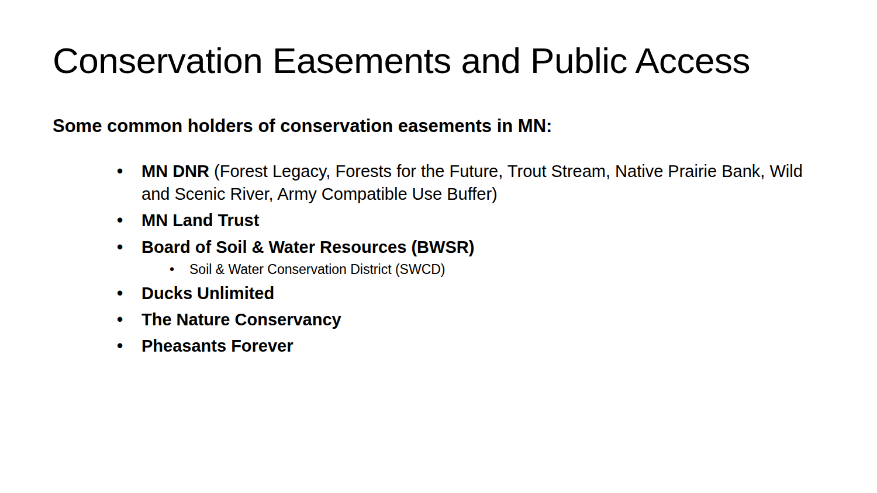Conservation Easements and Public Access
Some common holders of conservation easements in MN:
MN DNR (Forest Legacy, Forests for the Future, Trout Stream, Native Prairie Bank, Wild and Scenic River, Army Compatible Use Buffer)
MN Land Trust
Board of Soil & Water Resources (BWSR)
Soil & Water Conservation District (SWCD)
Ducks Unlimited
The Nature Conservancy
Pheasants Forever